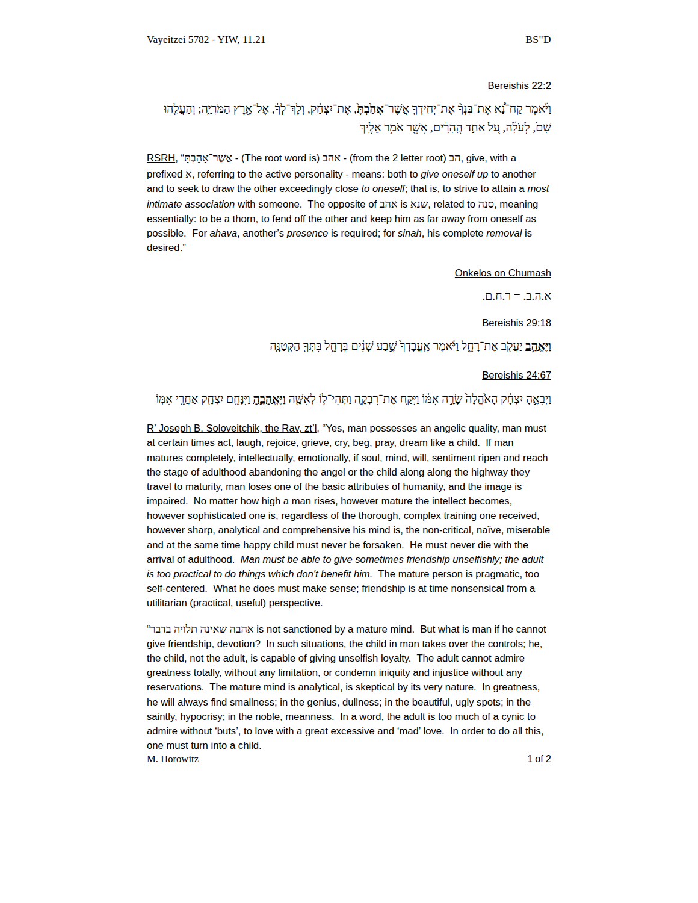Vayeitzei 5782 - YIW, 11.21
BS"D
Bereishis 22:2
וַיֹּ֡אמֶר קַח־נָ֠א אֶת־בִּנְךָ֨ אֶת־יְחִֽידְךָ֤ אֲשֶׁר־אָהַ֙בְתָּ֙, אֶת־יִצְחָ֔ק, וְלֶךְ־לְךָ֔, אֶל־אֶ֖רֶץ הַמֹּרִיָּ֑ה; וְהַעֲלֵ֤הוּ שָׁם֙, לְעֹלָ֔ה, עַ֚ל אַחַ֣ד הֶֽהָרִ֔ים, אֲשֶׁ֖ר אֹמַ֥ר אֵלֶֽיךָ
RSRH, “אֲשֶׁר־אָהַבְתָּ - (The root word is) אהב - (from the 2 letter root) הב, give, with a prefixed א, referring to the active personality - means: both to give oneself up to another and to seek to draw the other exceedingly close to oneself; that is, to strive to attain a most intimate association with someone. The opposite of אהב is שנא, related to סנה, meaning essentially: to be a thorn, to fend off the other and keep him as far away from oneself as possible. For ahava, another’s presence is required; for sinah, his complete removal is desired.”
Onkelos on Chumash
א.ה.ב. = ר.ח.ם.
Bereishis 29:18
וַיֶּאֱהַ֥ב יַעֲקֹ֖ב אֶת־רָחֵ֑ל וַיֹּ֗אמֶר אֶֽעֱבָדְךָ֙ שֶׁ֣בַע שָׁנִ֔ים בְּרָחֵ֥ל בִּתְּךָ֖ הַקְּטַנָּֽה
Bereishis 24:67
וַיְבִאֶ֣הָ יִצְחָ֗ק הָאֹ֙הֱלָה֙ שָׂרָ֣ה אִמּ֔וֹ וַיִּקַּ֧ח אֶת־רִבְקָ֛ה וַתְּהִי־ל֥וֹ לְאִשָּׁ֖ה וַיֶּאֱהָבֶ֑הָ וַיִּנָּחֵ֥ם יִצְחָ֖ק אַחֲרֵ֥י אִמּֽוֹ
R’ Joseph B. Soloveitchik, the Rav, zt’l, “Yes, man possesses an angelic quality, man must at certain times act, laugh, rejoice, grieve, cry, beg, pray, dream like a child. If man matures completely, intellectually, emotionally, if soul, mind, will, sentiment ripen and reach the stage of adulthood abandoning the angel or the child along along the highway they travel to maturity, man loses one of the basic attributes of humanity, and the image is impaired. No matter how high a man rises, however mature the intellect becomes, however sophisticated one is, regardless of the thorough, complex training one received, however sharp, analytical and comprehensive his mind is, the non-critical, naïve, miserable and at the same time happy child must never be forsaken. He must never die with the arrival of adulthood. Man must be able to give sometimes friendship unselfishly; the adult is too practical to do things which don't benefit him. The mature person is pragmatic, too self-centered. What he does must make sense; friendship is at time nonsensical from a utilitarian (practical, useful) perspective.
“אהבה שאינה תלויה בדבר is not sanctioned by a mature mind. But what is man if he cannot give friendship, devotion? In such situations, the child in man takes over the controls; he, the child, not the adult, is capable of giving unselfish loyalty. The adult cannot admire greatness totally, without any limitation, or condemn iniquity and injustice without any reservations. The mature mind is analytical, is skeptical by its very nature. In greatness, he will always find smallness; in the genius, dullness; in the beautiful, ugly spots; in the saintly, hypocrisy; in the noble, meanness. In a word, the adult is too much of a cynic to admire without ‘buts’, to love with a great excessive and ‘mad’ love. In order to do all this, one must turn into a child.
M. Horowitz
1 of 2